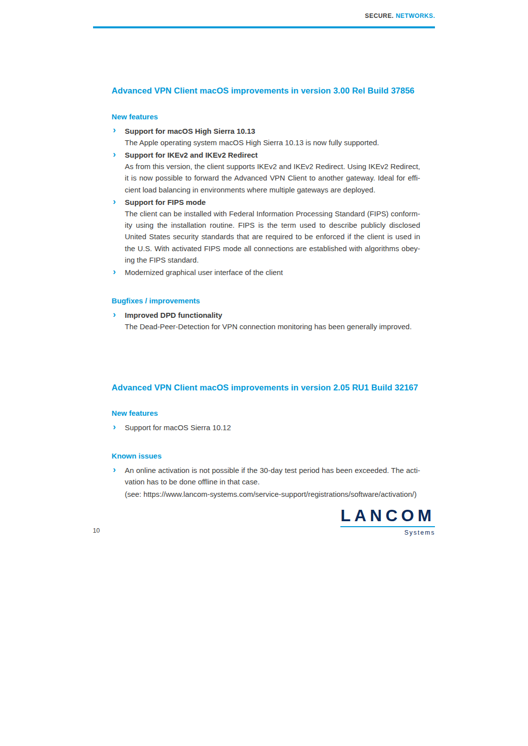SECURE. NETWORKS.
Advanced VPN Client macOS improvements in version 3.00 Rel Build 37856
New features
Support for macOS High Sierra 10.13
The Apple operating system macOS High Sierra 10.13 is now fully supported.
Support for IKEv2 and IKEv2 Redirect
As from this version, the client supports IKEv2 and IKEv2 Redirect. Using IKEv2 Redirect, it is now possible to forward the Advanced VPN Client to another gateway. Ideal for efficient load balancing in environments where multiple gateways are deployed.
Support for FIPS mode
The client can be installed with Federal Information Processing Standard (FIPS) conformity using the installation routine. FIPS is the term used to describe publicly disclosed United States security standards that are required to be enforced if the client is used in the U.S. With activated FIPS mode all connections are established with algorithms obeying the FIPS standard.
Modernized graphical user interface of the client
Bugfixes / improvements
Improved DPD functionality
The Dead-Peer-Detection for VPN connection monitoring has been generally improved.
Advanced VPN Client macOS improvements in version 2.05 RU1 Build 32167
New features
Support for macOS Sierra 10.12
Known issues
An online activation is not possible if the 30-day test period has been exceeded. The activation has to be done offline in that case.
(see: https://www.lancom-systems.com/service-support/registrations/software/activation/)
10
LANCOM
Systems